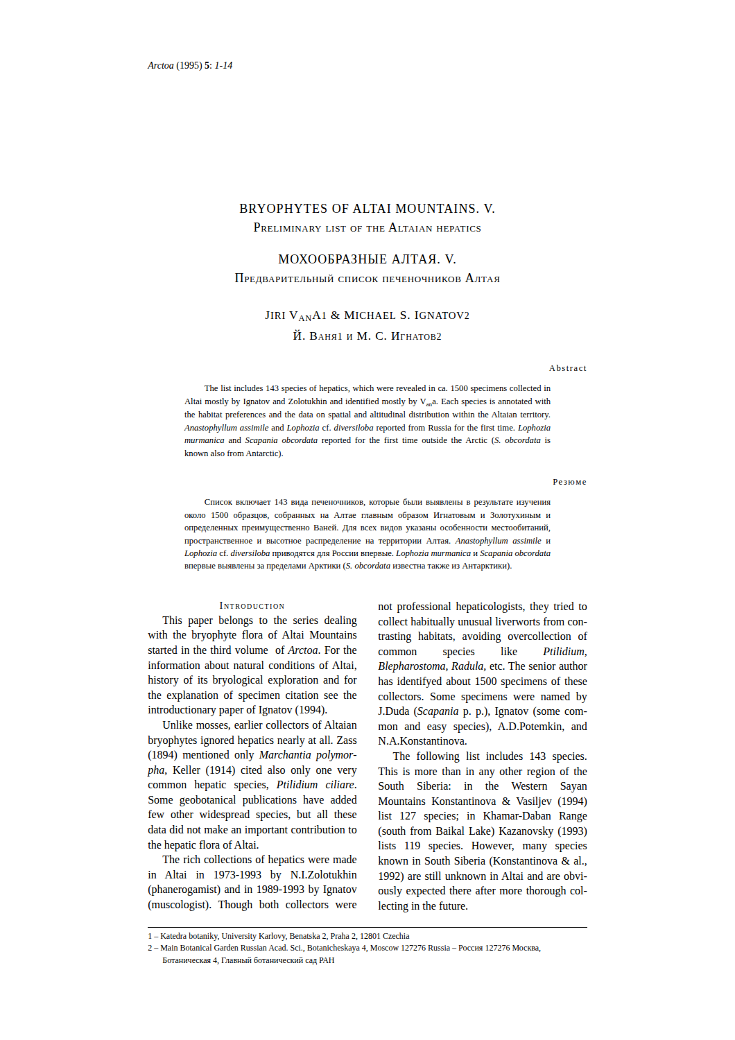Arctoa (1995) 5: 1-14
BRYOPHYTES OF ALTAI MOUNTAINS. V.
Preliminary list of the Altaian hepatics
МОХООБРАЗНЫЕ АЛТАЯ. V.
Предварительный список печеночников Алтая
JIRI VANA1 & MICHAEL S. IGNATOV 2
Й. Ваня1 и М. С. Игнатов2
Abstract
The list includes 143 species of hepatics, which were revealed in ca. 1500 specimens collected in Altai mostly by Ignatov and Zolotukhin and identified mostly by Vana. Each species is annotated with the habitat preferences and the data on spatial and altitudinal distribution within the Altaian territory. Anastophyllum assimile and Lophozia cf. diversiloba reported from Russia for the first time. Lophozia murmanica and Scapania obcordata reported for the first time outside the Arctic (S. obcordata is known also from Antarctic).
Резюме
Список включает 143 вида печеночников, которые были выявлены в результате изучения около 1500 образцов, собранных на Алтае главным образом Игнатовым и Золотухиным и определенных преимущественно Ваней. Для всех видов указаны особенности местообитаний, пространственное и высотное распределение на территории Алтая. Anastophyllum assimile и Lophozia cf. diversiloba приводятся для России впервые. Lophozia murmanica и Scapania obcordata впервые выявлены за пределами Арктики (S. obcordata известна также из Антарктики).
Introduction
This paper belongs to the series dealing with the bryophyte flora of Altai Mountains started in the third volume of Arctoa. For the information about natural conditions of Altai, history of its bryological exploration and for the explanation of specimen citation see the introductionary paper of Ignatov (1994).
Unlike mosses, earlier collectors of Altaian bryophytes ignored hepatics nearly at all. Zass (1894) mentioned only Marchantia polymorpha, Keller (1914) cited also only one very common hepatic species, Ptilidium ciliare. Some geobotanical publications have added few other widespread species, but all these data did not make an important contribution to the hepatic flora of Altai.
The rich collections of hepatics were made in Altai in 1973-1993 by N.I.Zolotukhin (phanerogamist) and in 1989-1993 by Ignatov (muscologist). Though both collectors were not professional hepaticologists, they tried to collect habitually unusual liverworts from contrasting habitats, avoiding overcollection of common species like Ptilidium, Blepharostoma, Radula, etc. The senior author has identifyed about 1500 specimens of these collectors. Some specimens were named by J.Duda (Scapania p. p.), Ignatov (some common and easy species), A.D.Potemkin, and N.A.Konstantinova.
The following list includes 143 species. This is more than in any other region of the South Siberia: in the Western Sayan Mountains Konstantinova & Vasiljev (1994) list 127 species; in Khamar-Daban Range (south from Baikal Lake) Kazanovsky (1993) lists 119 species. However, many species known in South Siberia (Konstantinova & al., 1992) are still unknown in Altai and are obviously expected there after more thorough collecting in the future.
1 – Katedra botaniky, University Karlovy, Benatska 2, Praha 2, 12801 Czechia
2 – Main Botanical Garden Russian Acad. Sci., Botanicheskaya 4, Moscow 127276 Russia – Россия 127276 Москва,
Ботаническая 4, Главный ботанический сад РАН